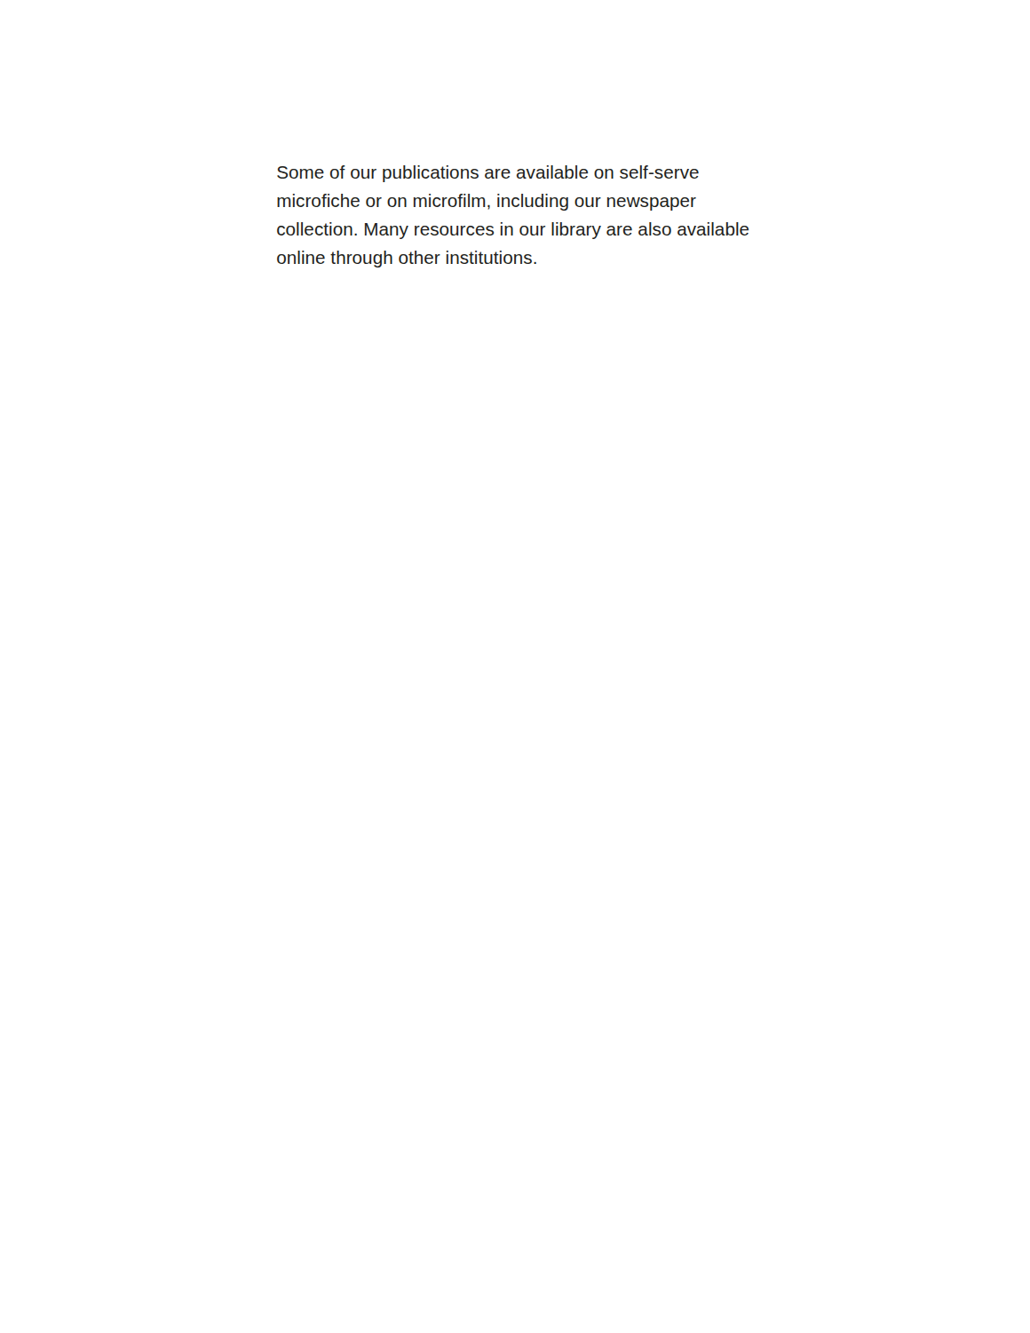Some of our publications are available on self-serve microfiche or on microfilm, including our newspaper collection. Many resources in our library are also available online through other institutions.